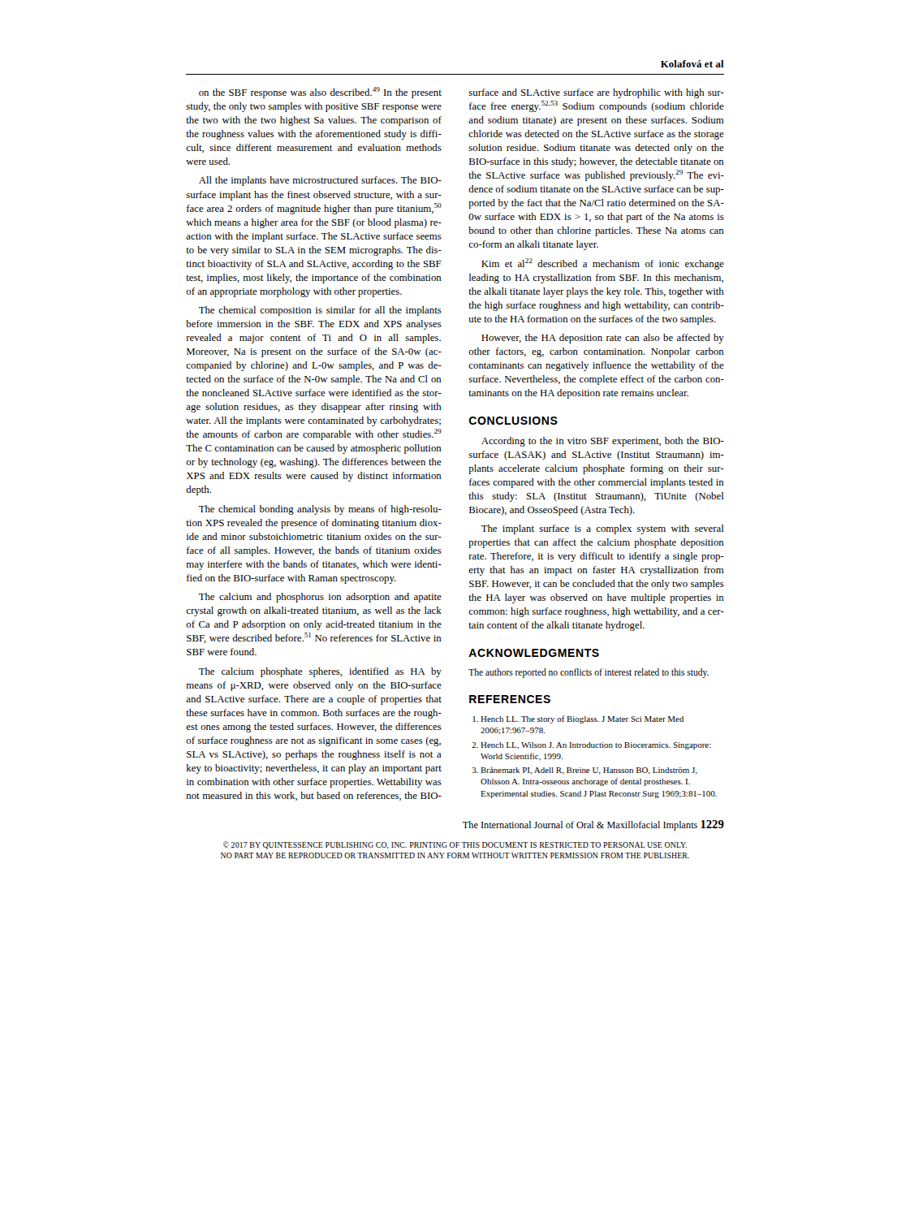Kolafová et al
on the SBF response was also described.49 In the present study, the only two samples with positive SBF response were the two with the two highest Sa values. The comparison of the roughness values with the aforementioned study is difficult, since different measurement and evaluation methods were used.
All the implants have microstructured surfaces. The BIO-surface implant has the finest observed structure, with a surface area 2 orders of magnitude higher than pure titanium,50 which means a higher area for the SBF (or blood plasma) reaction with the implant surface. The SLActive surface seems to be very similar to SLA in the SEM micrographs. The distinct bioactivity of SLA and SLActive, according to the SBF test, implies, most likely, the importance of the combination of an appropriate morphology with other properties.
The chemical composition is similar for all the implants before immersion in the SBF. The EDX and XPS analyses revealed a major content of Ti and O in all samples. Moreover, Na is present on the surface of the SA-0w (accompanied by chlorine) and L-0w samples, and P was detected on the surface of the N-0w sample. The Na and Cl on the noncleaned SLActive surface were identified as the storage solution residues, as they disappear after rinsing with water. All the implants were contaminated by carbohydrates; the amounts of carbon are comparable with other studies.29 The C contamination can be caused by atmospheric pollution or by technology (eg, washing). The differences between the XPS and EDX results were caused by distinct information depth.
The chemical bonding analysis by means of high-resolution XPS revealed the presence of dominating titanium dioxide and minor substoichiometric titanium oxides on the surface of all samples. However, the bands of titanium oxides may interfere with the bands of titanates, which were identified on the BIO-surface with Raman spectroscopy.
The calcium and phosphorus ion adsorption and apatite crystal growth on alkali-treated titanium, as well as the lack of Ca and P adsorption on only acid-treated titanium in the SBF, were described before.51 No references for SLActive in SBF were found.
The calcium phosphate spheres, identified as HA by means of μ-XRD, were observed only on the BIO-surface and SLActive surface. There are a couple of properties that these surfaces have in common. Both surfaces are the roughest ones among the tested surfaces. However, the differences of surface roughness are not as significant in some cases (eg, SLA vs SLActive), so perhaps the roughness itself is not a key to bioactivity; nevertheless, it can play an important part in combination with other surface properties. Wettability was not measured in this work, but based on references, the BIO-surface and SLActive surface are hydrophilic with high surface free energy.52,53 Sodium compounds (sodium chloride and sodium titanate) are present on these surfaces. Sodium chloride was detected on the SLActive surface as the storage solution residue. Sodium titanate was detected only on the BIO-surface in this study; however, the detectable titanate on the SLActive surface was published previously.29 The evidence of sodium titanate on the SLActive surface can be supported by the fact that the Na/Cl ratio determined on the SA-0w surface with EDX is > 1, so that part of the Na atoms is bound to other than chlorine particles. These Na atoms can co-form an alkali titanate layer.
Kim et al22 described a mechanism of ionic exchange leading to HA crystallization from SBF. In this mechanism, the alkali titanate layer plays the key role. This, together with the high surface roughness and high wettability, can contribute to the HA formation on the surfaces of the two samples.
However, the HA deposition rate can also be affected by other factors, eg, carbon contamination. Nonpolar carbon contaminants can negatively influence the wettability of the surface. Nevertheless, the complete effect of the carbon contaminants on the HA deposition rate remains unclear.
CONCLUSIONS
According to the in vitro SBF experiment, both the BIO-surface (LASAK) and SLActive (Institut Straumann) implants accelerate calcium phosphate forming on their surfaces compared with the other commercial implants tested in this study: SLA (Institut Straumann), TiUnite (Nobel Biocare), and OsseoSpeed (Astra Tech).
The implant surface is a complex system with several properties that can affect the calcium phosphate deposition rate. Therefore, it is very difficult to identify a single property that has an impact on faster HA crystallization from SBF. However, it can be concluded that the only two samples the HA layer was observed on have multiple properties in common: high surface roughness, high wettability, and a certain content of the alkali titanate hydrogel.
ACKNOWLEDGMENTS
The authors reported no conflicts of interest related to this study.
REFERENCES
Hench LL. The story of Bioglass. J Mater Sci Mater Med 2006;17:967–978.
Hench LL, Wilson J. An Introduction to Bioceramics. Singapore: World Scientific, 1999.
Brånemark PI, Adell R, Breine U, Hansson BO, Lindström J, Ohlsson A. Intra-osseous anchorage of dental prostheses. I. Experimental studies. Scand J Plast Reconstr Surg 1969;3:81–100.
The International Journal of Oral & Maxillofacial Implants 1229
© 2017 BY QUINTESSENCE PUBLISHING CO, INC. PRINTING OF THIS DOCUMENT IS RESTRICTED TO PERSONAL USE ONLY.
NO PART MAY BE REPRODUCED OR TRANSMITTED IN ANY FORM WITHOUT WRITTEN PERMISSION FROM THE PUBLISHER.